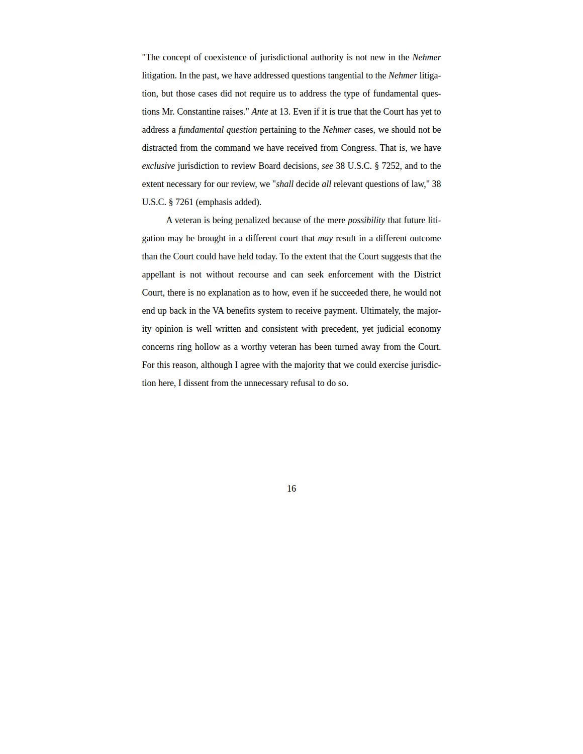"The concept of coexistence of jurisdictional authority is not new in the Nehmer litigation. In the past, we have addressed questions tangential to the Nehmer litigation, but those cases did not require us to address the type of fundamental questions Mr. Constantine raises." Ante at 13. Even if it is true that the Court has yet to address a fundamental question pertaining to the Nehmer cases, we should not be distracted from the command we have received from Congress. That is, we have exclusive jurisdiction to review Board decisions, see 38 U.S.C. § 7252, and to the extent necessary for our review, we "shall decide all relevant questions of law," 38 U.S.C. § 7261 (emphasis added).
A veteran is being penalized because of the mere possibility that future litigation may be brought in a different court that may result in a different outcome than the Court could have held today. To the extent that the Court suggests that the appellant is not without recourse and can seek enforcement with the District Court, there is no explanation as to how, even if he succeeded there, he would not end up back in the VA benefits system to receive payment. Ultimately, the majority opinion is well written and consistent with precedent, yet judicial economy concerns ring hollow as a worthy veteran has been turned away from the Court. For this reason, although I agree with the majority that we could exercise jurisdiction here, I dissent from the unnecessary refusal to do so.
16